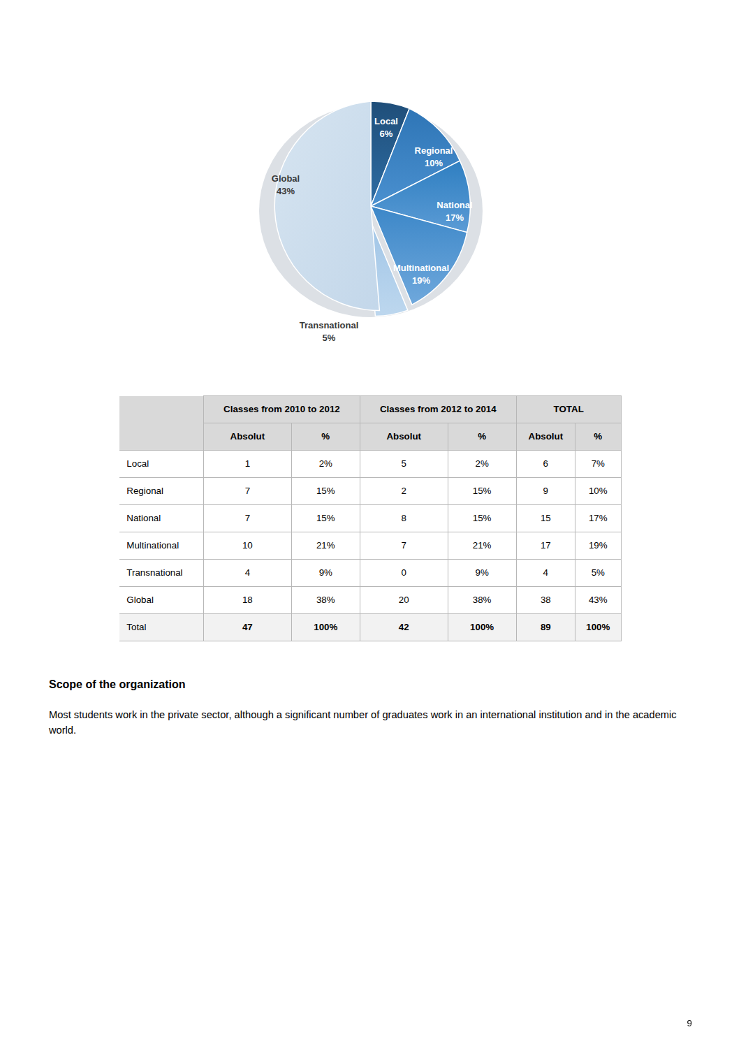Local 6% Regional 10% National 17% Multinational 19% Transnational 5% Global 43%
| | Classes from 2010 to 2012 | Classes from 2012 to 2014 | TOTAL |
| --- | --- | --- | --- |
| Absolut | % | Absolut | % | Absolut | % |
| Local | 1 | 2% | 5 | 2% | 6 | 7% |
| Regional | 7 | 15% | 2 | 15% | 9 | 10% |
| National | 7 | 15% | 8 | 15% | 15 | 17% |
| Multinational | 10 | 21% | 7 | 21% | 17 | 19% |
| Transnational | 4 | 9% | 0 | 9% | 4 | 5% |
| Global | 18 | 38% | 20 | 38% | 38 | 43% |
| Total | 47 | 100% | 42 | 100% | 89 | 100% |
Scope of the organization
Most students work in the private sector, although a significant number of graduates work in an international institution and in the academic world.
9